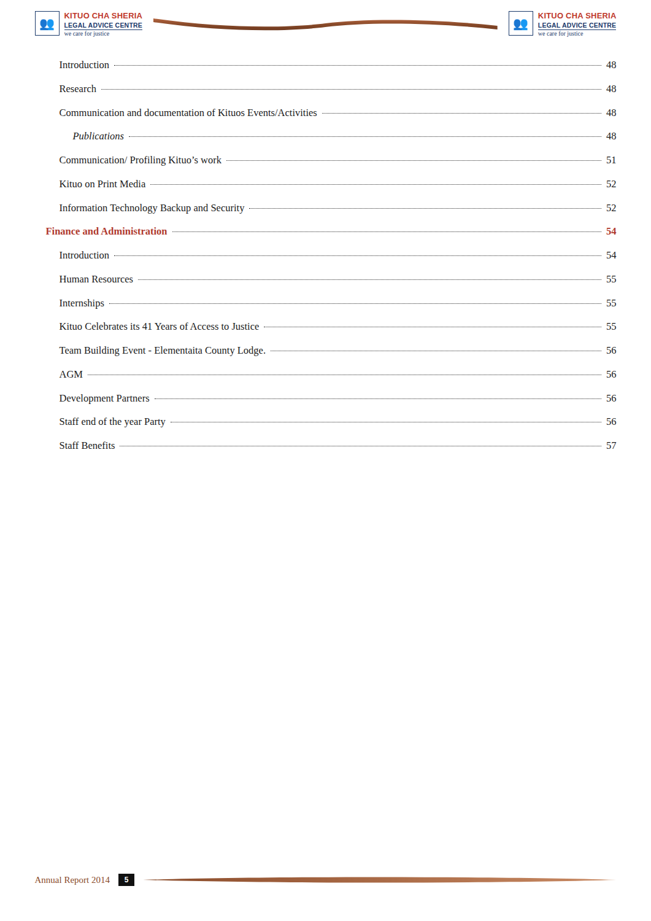👥
Kituo Cha Sheria
Legal Advice Centre
we care for justice
👥
Kituo Cha Sheria
Legal Advice Centre
we care for justice
Introduction 48
Research 48
Communication and documentation of Kituos Events/Activities 48
Publications 48
Communication/ Profiling Kituo’s work 51
Kituo on Print Media 52
Information Technology Backup and Security 52
Finance and Administration 54
Introduction 54
Human Resources 55
Internships 55
Kituo Celebrates its 41 Years of Access to Justice 55
Team Building Event - Elementaita County Lodge. 56
AGM 56
Development Partners 56
Staff end of the year Party 56
Staff Benefits 57
Annual Report 2014
5